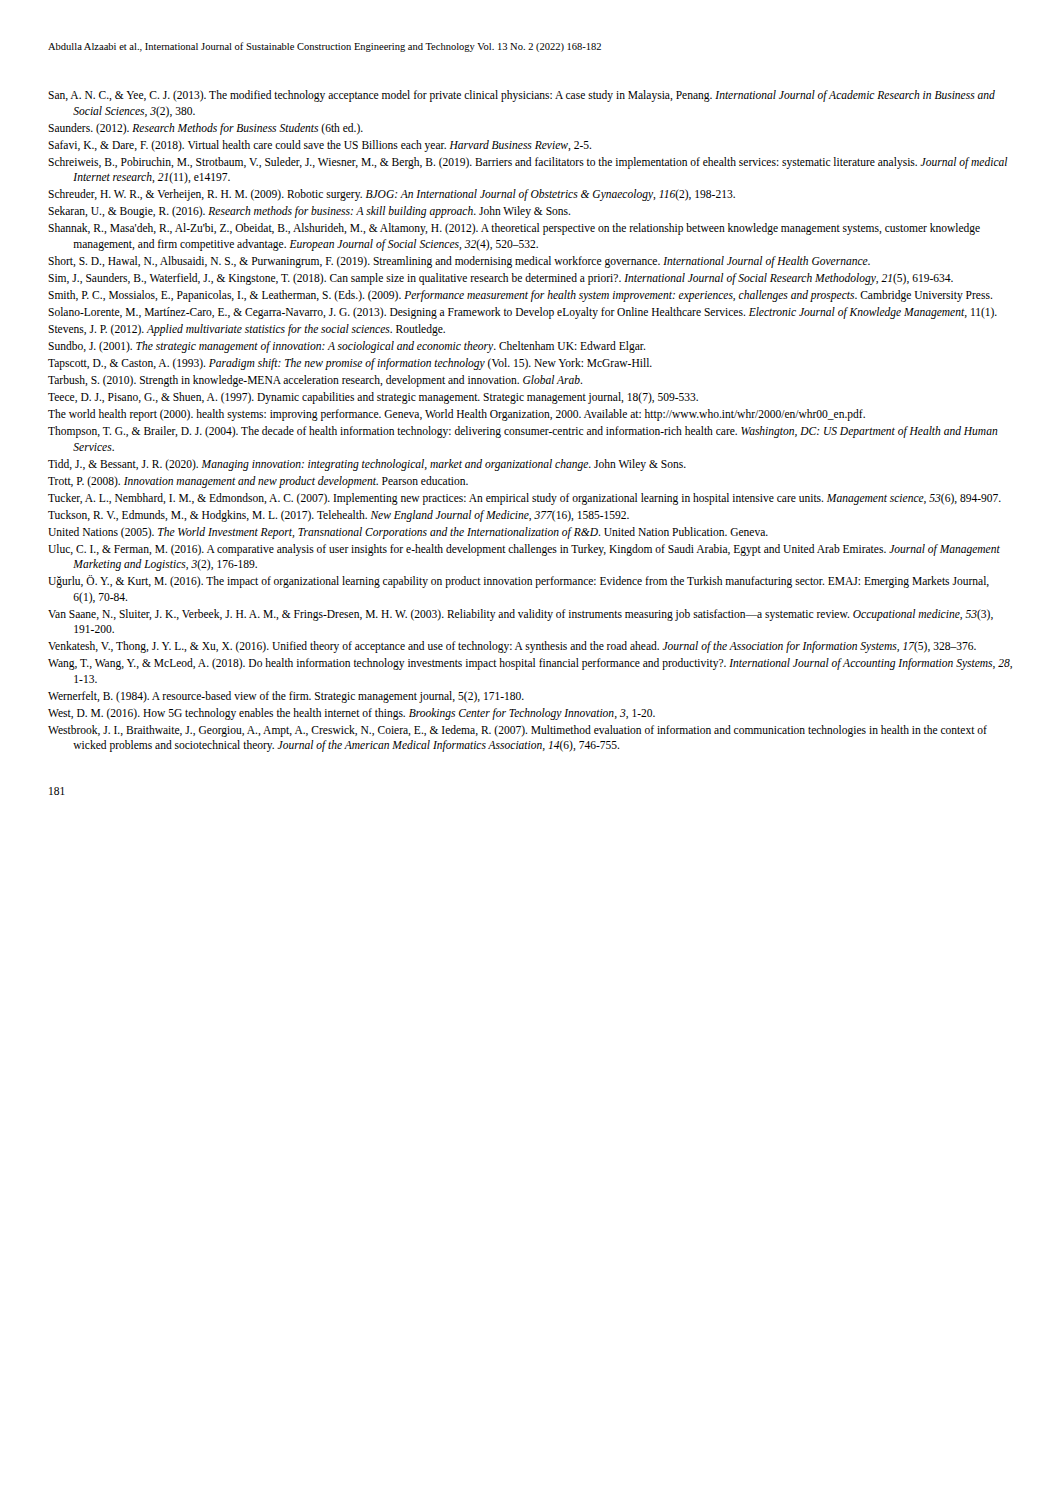Abdulla Alzaabi et al., International Journal of Sustainable Construction Engineering and Technology Vol. 13 No. 2 (2022) 168-182
San, A. N. C., & Yee, C. J. (2013). The modified technology acceptance model for private clinical physicians: A case study in Malaysia, Penang. International Journal of Academic Research in Business and Social Sciences, 3(2), 380.
Saunders. (2012). Research Methods for Business Students (6th ed.).
Safavi, K., & Dare, F. (2018). Virtual health care could save the US Billions each year. Harvard Business Review, 2-5.
Schreiweis, B., Pobiruchin, M., Strotbaum, V., Suleder, J., Wiesner, M., & Bergh, B. (2019). Barriers and facilitators to the implementation of ehealth services: systematic literature analysis. Journal of medical Internet research, 21(11), e14197.
Schreuder, H. W. R., & Verheijen, R. H. M. (2009). Robotic surgery. BJOG: An International Journal of Obstetrics & Gynaecology, 116(2), 198-213.
Sekaran, U., & Bougie, R. (2016). Research methods for business: A skill building approach. John Wiley & Sons.
Shannak, R., Masa'deh, R., Al-Zu'bi, Z., Obeidat, B., Alshurideh, M., & Altamony, H. (2012). A theoretical perspective on the relationship between knowledge management systems, customer knowledge management, and firm competitive advantage. European Journal of Social Sciences, 32(4), 520–532.
Short, S. D., Hawal, N., Albusaidi, N. S., & Purwaningrum, F. (2019). Streamlining and modernising medical workforce governance. International Journal of Health Governance.
Sim, J., Saunders, B., Waterfield, J., & Kingstone, T. (2018). Can sample size in qualitative research be determined a priori?. International Journal of Social Research Methodology, 21(5), 619-634.
Smith, P. C., Mossialos, E., Papanicolas, I., & Leatherman, S. (Eds.). (2009). Performance measurement for health system improvement: experiences, challenges and prospects. Cambridge University Press.
Solano-Lorente, M., Martínez-Caro, E., & Cegarra-Navarro, J. G. (2013). Designing a Framework to Develop eLoyalty for Online Healthcare Services. Electronic Journal of Knowledge Management, 11(1).
Stevens, J. P. (2012). Applied multivariate statistics for the social sciences. Routledge.
Sundbo, J. (2001). The strategic management of innovation: A sociological and economic theory. Cheltenham UK: Edward Elgar.
Tapscott, D., & Caston, A. (1993). Paradigm shift: The new promise of information technology (Vol. 15). New York: McGraw-Hill.
Tarbush, S. (2010). Strength in knowledge-MENA acceleration research, development and innovation. Global Arab.
Teece, D. J., Pisano, G., & Shuen, A. (1997). Dynamic capabilities and strategic management. Strategic management journal, 18(7), 509-533.
The world health report (2000). health systems: improving performance. Geneva, World Health Organization, 2000. Available at: http://www.who.int/whr/2000/en/whr00_en.pdf.
Thompson, T. G., & Brailer, D. J. (2004). The decade of health information technology: delivering consumer-centric and information-rich health care. Washington, DC: US Department of Health and Human Services.
Tidd, J., & Bessant, J. R. (2020). Managing innovation: integrating technological, market and organizational change. John Wiley & Sons.
Trott, P. (2008). Innovation management and new product development. Pearson education.
Tucker, A. L., Nembhard, I. M., & Edmondson, A. C. (2007). Implementing new practices: An empirical study of organizational learning in hospital intensive care units. Management science, 53(6), 894-907.
Tuckson, R. V., Edmunds, M., & Hodgkins, M. L. (2017). Telehealth. New England Journal of Medicine, 377(16), 1585-1592.
United Nations (2005). The World Investment Report, Transnational Corporations and the Internationalization of R&D. United Nation Publication. Geneva.
Uluc, C. I., & Ferman, M. (2016). A comparative analysis of user insights for e-health development challenges in Turkey, Kingdom of Saudi Arabia, Egypt and United Arab Emirates. Journal of Management Marketing and Logistics, 3(2), 176-189.
Uğurlu, Ö. Y., & Kurt, M. (2016). The impact of organizational learning capability on product innovation performance: Evidence from the Turkish manufacturing sector. EMAJ: Emerging Markets Journal, 6(1), 70-84.
Van Saane, N., Sluiter, J. K., Verbeek, J. H. A. M., & Frings-Dresen, M. H. W. (2003). Reliability and validity of instruments measuring job satisfaction—a systematic review. Occupational medicine, 53(3), 191-200.
Venkatesh, V., Thong, J. Y. L., & Xu, X. (2016). Unified theory of acceptance and use of technology: A synthesis and the road ahead. Journal of the Association for Information Systems, 17(5), 328–376.
Wang, T., Wang, Y., & McLeod, A. (2018). Do health information technology investments impact hospital financial performance and productivity?. International Journal of Accounting Information Systems, 28, 1-13.
Wernerfelt, B. (1984). A resource-based view of the firm. Strategic management journal, 5(2), 171-180.
West, D. M. (2016). How 5G technology enables the health internet of things. Brookings Center for Technology Innovation, 3, 1-20.
Westbrook, J. I., Braithwaite, J., Georgiou, A., Ampt, A., Creswick, N., Coiera, E., & Iedema, R. (2007). Multimethod evaluation of information and communication technologies in health in the context of wicked problems and sociotechnical theory. Journal of the American Medical Informatics Association, 14(6), 746-755.
181